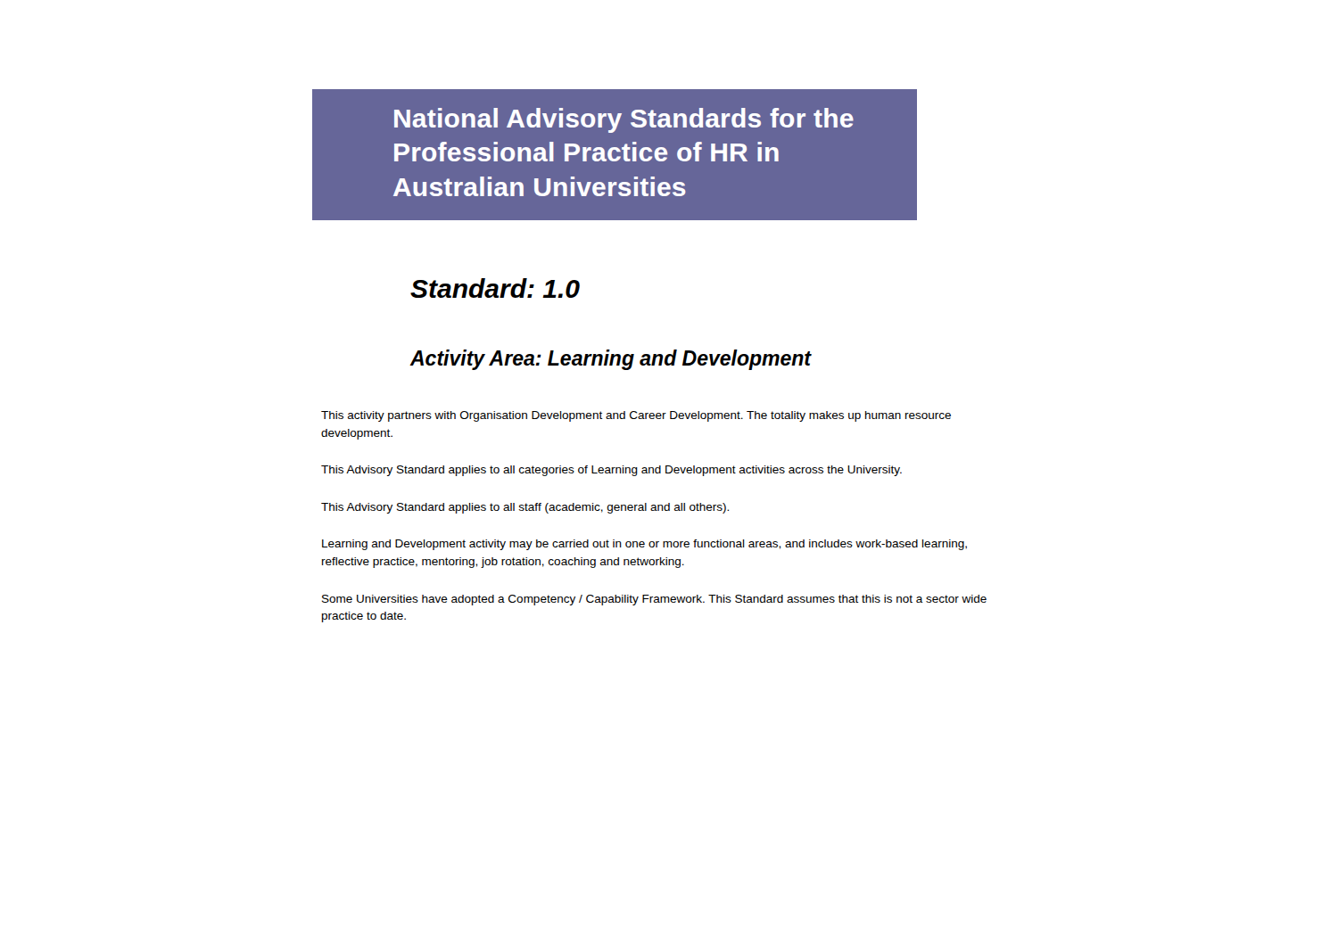National Advisory Standards for the Professional Practice of HR in Australian Universities
Standard: 1.0
Activity Area: Learning and Development
This activity partners with Organisation Development and Career Development. The totality makes up human resource development.
This Advisory Standard applies to all categories of Learning and Development activities across the University.
This Advisory Standard applies to all staff (academic, general and all others).
Learning and Development activity may be carried out in one or more functional areas, and includes work-based learning, reflective practice, mentoring, job rotation, coaching and networking.
Some Universities have adopted a Competency / Capability Framework. This Standard assumes that this is not a sector wide practice to date.